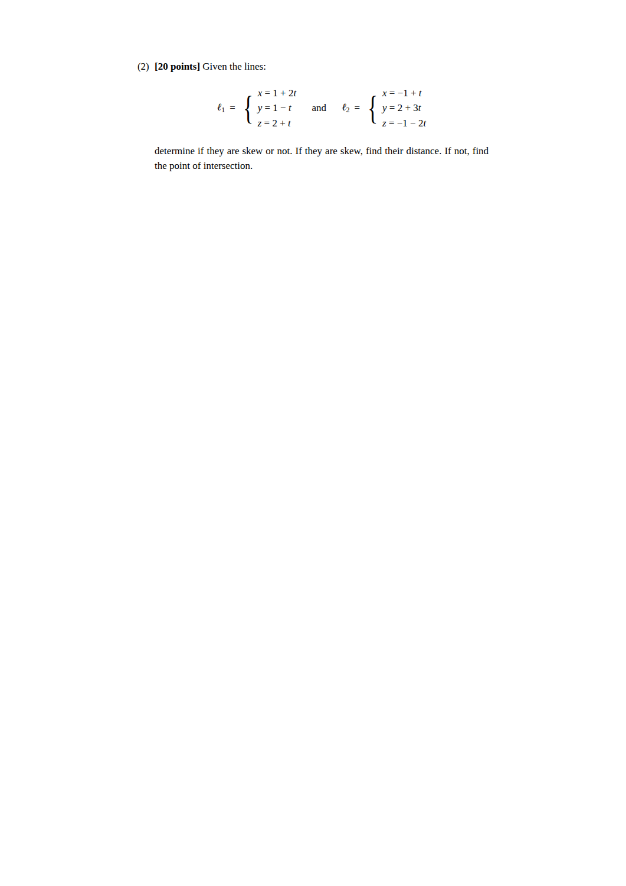(2)
[20 points] Given the lines:
ℓ1 = {
x = 1 + 2t
y = 1 − t
z = 2 + t
and ℓ2 = {
x = −1 + t
y = 2 + 3t
z = −1 − 2t
determine if they are skew or not. If they are skew, find their distance. If not, find the point of intersection.